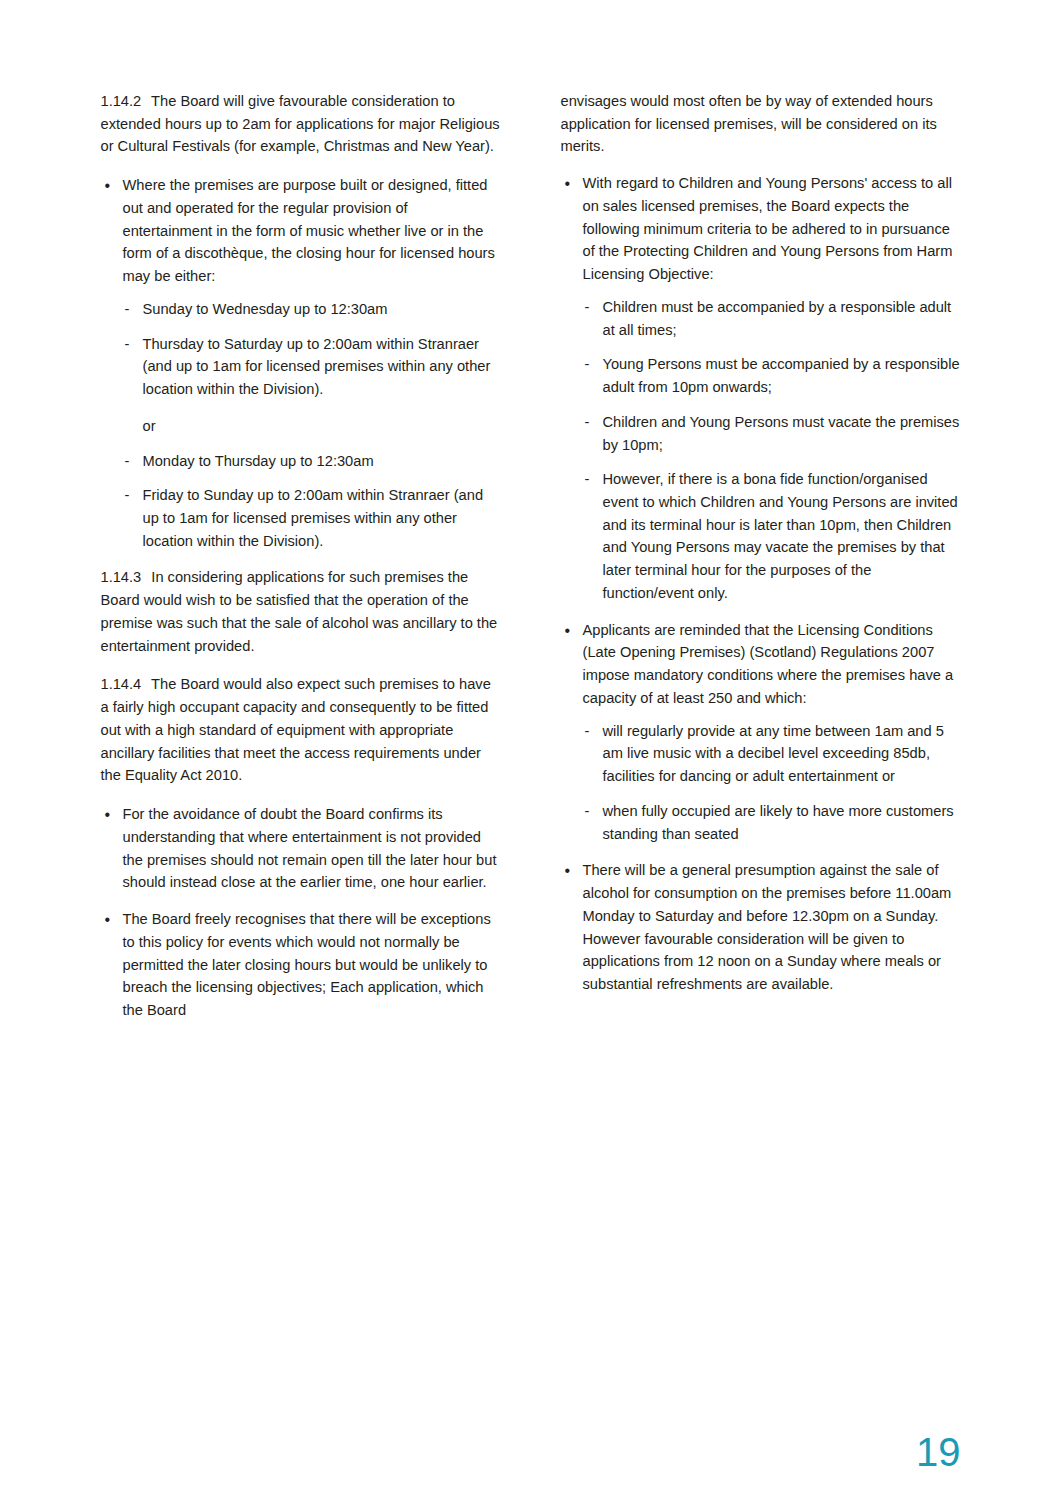1.14.2 The Board will give favourable consideration to extended hours up to 2am for applications for major Religious or Cultural Festivals (for example, Christmas and New Year).
Where the premises are purpose built or designed, fitted out and operated for the regular provision of entertainment in the form of music whether live or in the form of a discothèque, the closing hour for licensed hours may be either:
Sunday to Wednesday up to 12:30am
Thursday to Saturday up to 2:00am within Stranraer (and up to 1am for licensed premises within any other location within the Division).
or
Monday to Thursday up to 12:30am
Friday to Sunday up to 2:00am within Stranraer (and up to 1am for licensed premises within any other location within the Division).
1.14.3 In considering applications for such premises the Board would wish to be satisfied that the operation of the premise was such that the sale of alcohol was ancillary to the entertainment provided.
1.14.4 The Board would also expect such premises to have a fairly high occupant capacity and consequently to be fitted out with a high standard of equipment with appropriate ancillary facilities that meet the access requirements under the Equality Act 2010.
For the avoidance of doubt the Board confirms its understanding that where entertainment is not provided the premises should not remain open till the later hour but should instead close at the earlier time, one hour earlier.
The Board freely recognises that there will be exceptions to this policy for events which would not normally be permitted the later closing hours but would be unlikely to breach the licensing objectives; Each application, which the Board
envisages would most often be by way of extended hours application for licensed premises, will be considered on its merits.
With regard to Children and Young Persons' access to all on sales licensed premises, the Board expects the following minimum criteria to be adhered to in pursuance of the Protecting Children and Young Persons from Harm Licensing Objective:
Children must be accompanied by a responsible adult at all times;
Young Persons must be accompanied by a responsible adult from 10pm onwards;
Children and Young Persons must vacate the premises by 10pm;
However, if there is a bona fide function/organised event to which Children and Young Persons are invited and its terminal hour is later than 10pm, then Children and Young Persons may vacate the premises by that later terminal hour for the purposes of the function/event only.
Applicants are reminded that the Licensing Conditions (Late Opening Premises) (Scotland) Regulations 2007 impose mandatory conditions where the premises have a capacity of at least 250 and which:
will regularly provide at any time between 1am and 5 am live music with a decibel level exceeding 85db, facilities for dancing or adult entertainment or
when fully occupied are likely to have more customers standing than seated
There will be a general presumption against the sale of alcohol for consumption on the premises before 11.00am Monday to Saturday and before 12.30pm on a Sunday. However favourable consideration will be given to applications from 12 noon on a Sunday where meals or substantial refreshments are available.
19